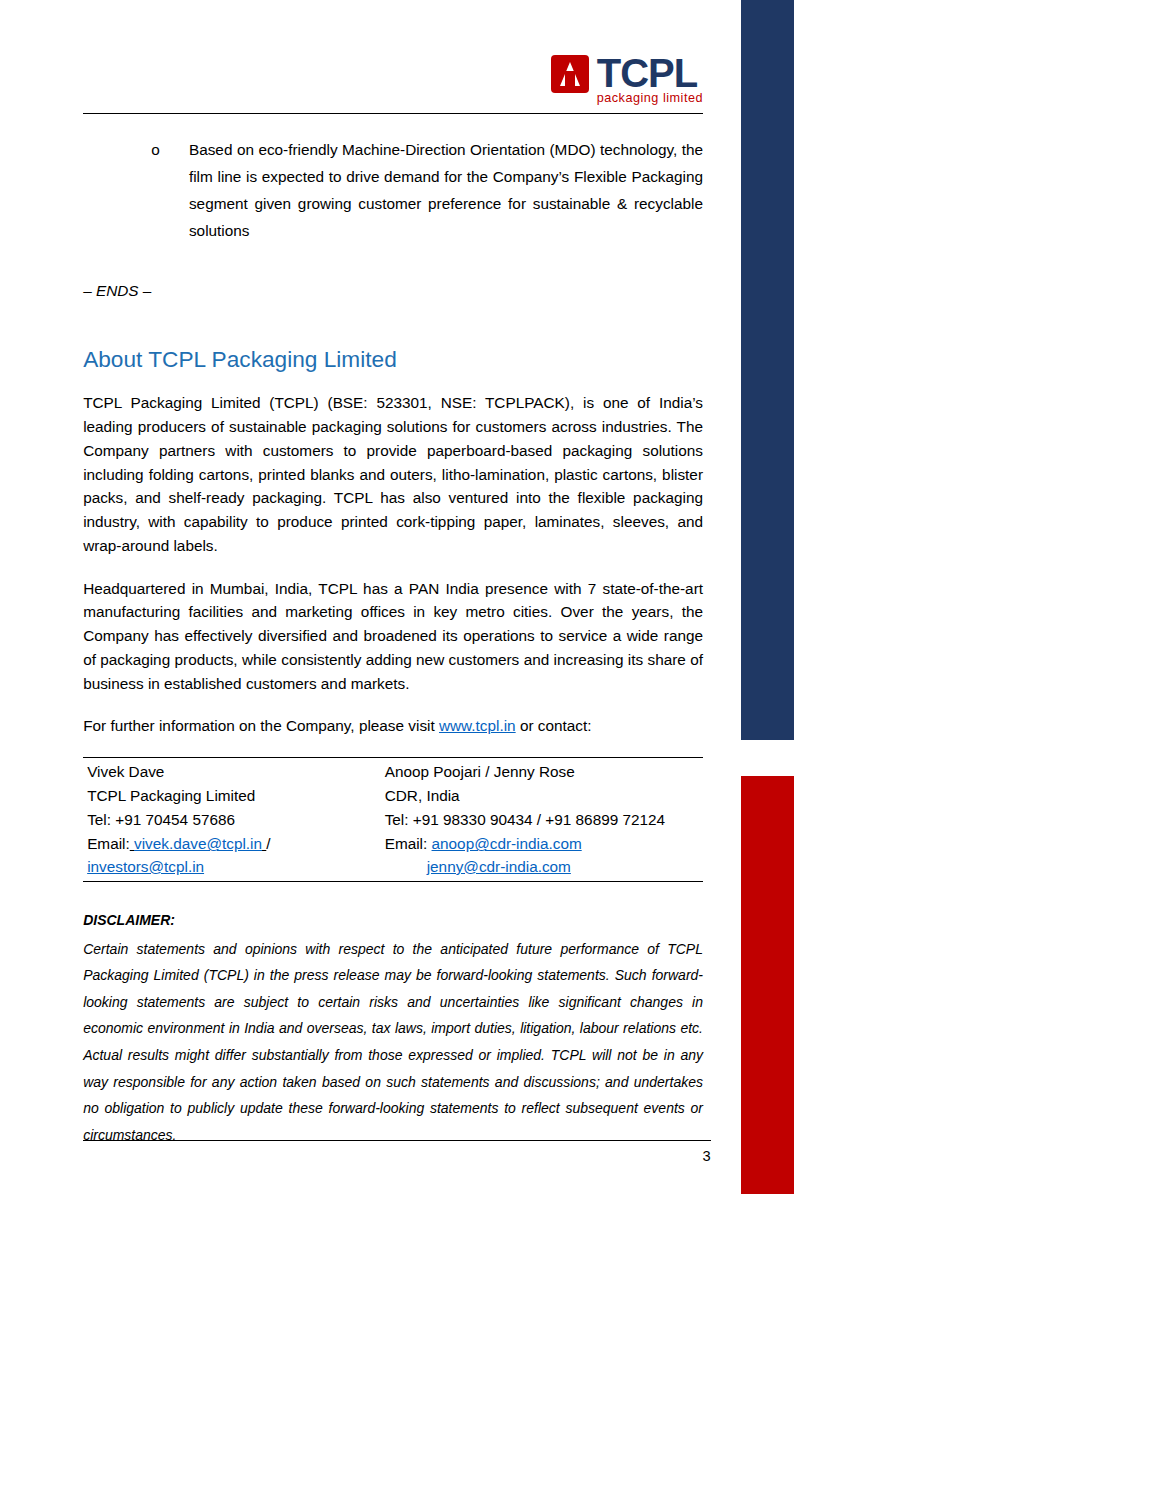TCPL
packaging limited
o Based on eco-friendly Machine-Direction Orientation (MDO) technology, the film line is expected to drive demand for the Company’s Flexible Packaging segment given growing customer preference for sustainable & recyclable solutions
– ENDS –
About TCPL Packaging Limited
TCPL Packaging Limited (TCPL) (BSE: 523301, NSE: TCPLPACK), is one of India’s leading producers of sustainable packaging solutions for customers across industries. The Company partners with customers to provide paperboard-based packaging solutions including folding cartons, printed blanks and outers, litho-lamination, plastic cartons, blister packs, and shelf-ready packaging. TCPL has also ventured into the flexible packaging industry, with capability to produce printed cork-tipping paper, laminates, sleeves, and wrap-around labels.
Headquartered in Mumbai, India, TCPL has a PAN India presence with 7 state-of-the-art manufacturing facilities and marketing offices in key metro cities. Over the years, the Company has effectively diversified and broadened its operations to service a wide range of packaging products, while consistently adding new customers and increasing its share of business in established customers and markets.
For further information on the Company, please visit www.tcpl.in or contact:
| Vivek Dave | Anoop Poojari / Jenny Rose |
| TCPL Packaging Limited | CDR, India |
| Tel: +91 70454 57686 | Tel: +91 98330 90434 / +91 86899 72124 |
| Email: vivek.dave@tcpl.in / investors@tcpl.in | Email: anoop@cdr-india.com jenny@cdr-india.com |
DISCLAIMER:
Certain statements and opinions with respect to the anticipated future performance of TCPL Packaging Limited (TCPL) in the press release may be forward-looking statements. Such forward-looking statements are subject to certain risks and uncertainties like significant changes in economic environment in India and overseas, tax laws, import duties, litigation, labour relations etc. Actual results might differ substantially from those expressed or implied. TCPL will not be in any way responsible for any action taken based on such statements and discussions; and undertakes no obligation to publicly update these forward-looking statements to reflect subsequent events or circumstances.
3